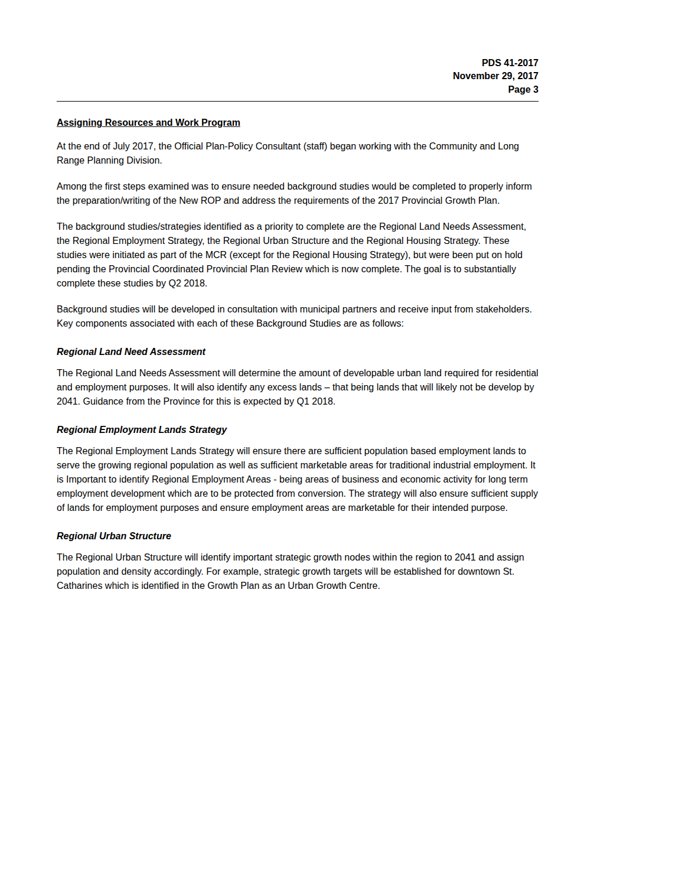PDS 41-2017
November 29, 2017
Page 3
Assigning Resources and Work Program
At the end of July 2017, the Official Plan-Policy Consultant (staff) began working with the Community and Long Range Planning Division.
Among the first steps examined was to ensure needed background studies would be completed to properly inform the preparation/writing of the New ROP and address the requirements of the 2017 Provincial Growth Plan.
The background studies/strategies identified as a priority to complete are the Regional Land Needs Assessment, the Regional Employment Strategy, the Regional Urban Structure and the Regional Housing Strategy. These studies were initiated as part of the MCR (except for the Regional Housing Strategy), but were been put on hold pending the Provincial Coordinated Provincial Plan Review which is now complete. The goal is to substantially complete these studies by Q2 2018.
Background studies will be developed in consultation with municipal partners and receive input from stakeholders. Key components associated with each of these Background Studies are as follows:
Regional Land Need Assessment
The Regional Land Needs Assessment will determine the amount of developable urban land required for residential and employment purposes. It will also identify any excess lands – that being lands that will likely not be develop by 2041. Guidance from the Province for this is expected by Q1 2018.
Regional Employment Lands Strategy
The Regional Employment Lands Strategy will ensure there are sufficient population based employment lands to serve the growing regional population as well as sufficient marketable areas for traditional industrial employment. It is Important to identify Regional Employment Areas - being areas of business and economic activity for long term employment development which are to be protected from conversion. The strategy will also ensure sufficient supply of lands for employment purposes and ensure employment areas are marketable for their intended purpose.
Regional Urban Structure
The Regional Urban Structure will identify important strategic growth nodes within the region to 2041 and assign population and density accordingly. For example, strategic growth targets will be established for downtown St. Catharines which is identified in the Growth Plan as an Urban Growth Centre.